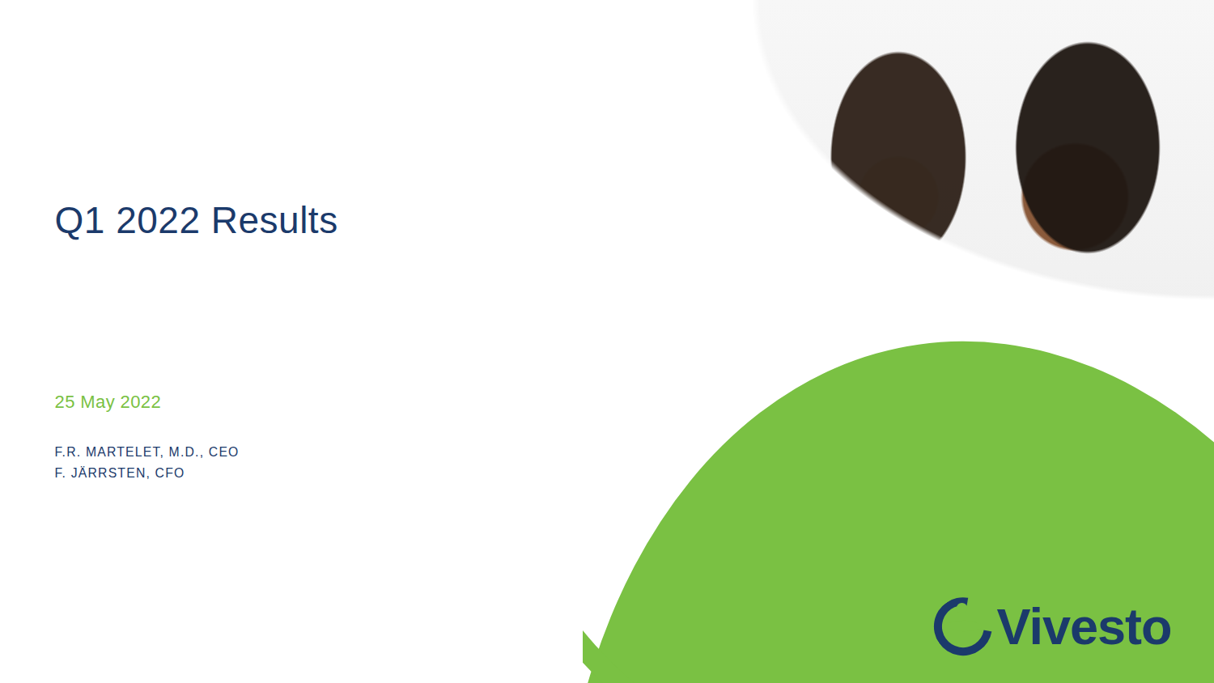Q1 2022 Results
25 May 2022
F.R. MARTELET, M.D., CEO
F. JÄRRSTEN, CFO
Vivesto